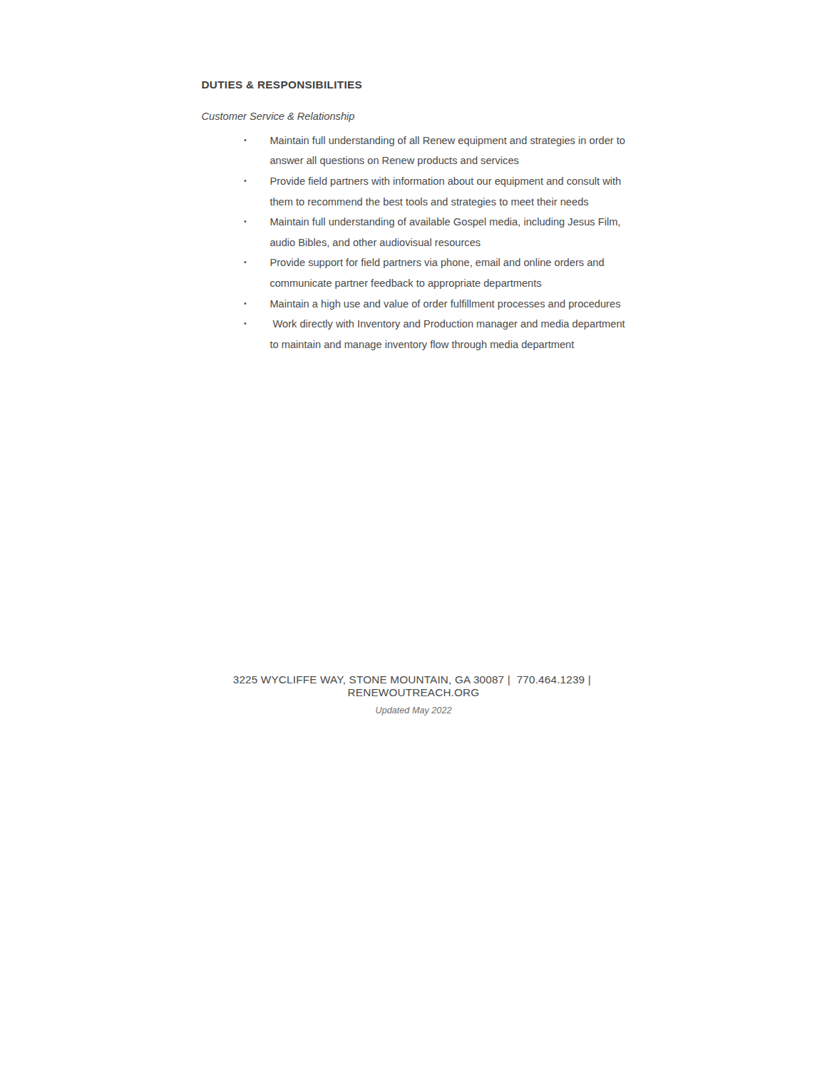DUTIES & RESPONSIBILITIES
Customer Service & Relationship
Maintain full understanding of all Renew equipment and strategies in order to answer all questions on Renew products and services
Provide field partners with information about our equipment and consult with them to recommend the best tools and strategies to meet their needs
Maintain full understanding of available Gospel media, including Jesus Film, audio Bibles, and other audiovisual resources
Provide support for field partners via phone, email and online orders and communicate partner feedback to appropriate departments
Maintain a high use and value of order fulfillment processes and procedures
Work directly with Inventory and Production manager and media department to maintain and manage inventory flow through media department
3225 WYCLIFFE WAY, STONE MOUNTAIN, GA 30087 | 770.464.1239 | RENEWOUTREACH.ORG
Updated May 2022